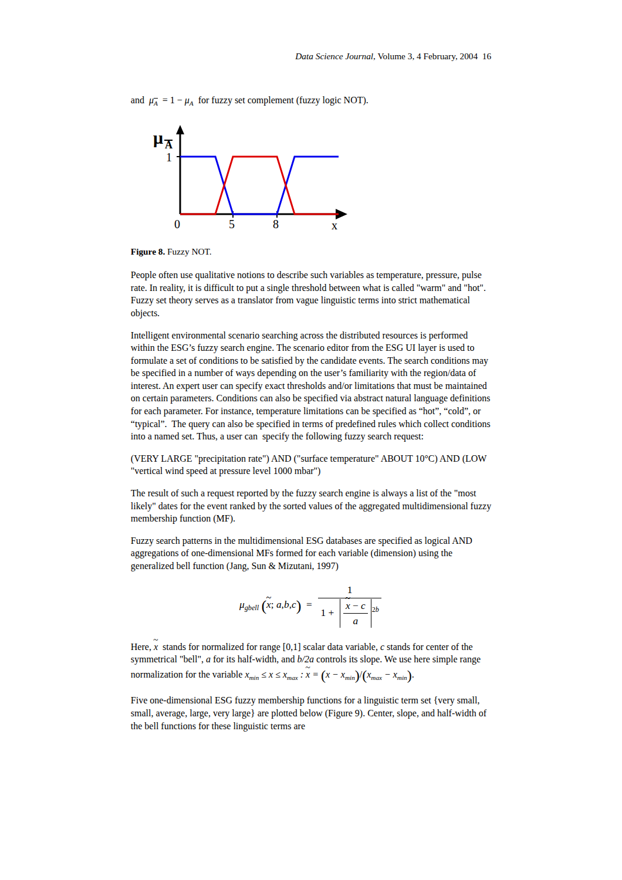Data Science Journal, Volume 3, 4 February, 2004 16
and μA = 1 − μA for fuzzy set complement (fuzzy logic NOT).
μ A 1 0 5 8 x
Figure 8. Fuzzy NOT.
People often use qualitative notions to describe such variables as temperature, pressure, pulse rate. In reality, it is difficult to put a single threshold between what is called "warm" and "hot". Fuzzy set theory serves as a translator from vague linguistic terms into strict mathematical objects.
Intelligent environmental scenario searching across the distributed resources is performed within the ESG’s fuzzy search engine. The scenario editor from the ESG UI layer is used to formulate a set of conditions to be satisfied by the candidate events. The search conditions may be specified in a number of ways depending on the user’s familiarity with the region/data of interest. An expert user can specify exact thresholds and/or limitations that must be maintained on certain parameters. Conditions can also be specified via abstract natural language definitions for each parameter. For instance, temperature limitations can be specified as “hot”, “cold”, or “typical”. The query can also be specified in terms of predefined rules which collect conditions into a named set. Thus, a user can specify the following fuzzy search request:
(VERY LARGE "precipitation rate") AND ("surface temperature" ABOUT 10°C) AND (LOW "vertical wind speed at pressure level 1000 mbar")
The result of such a request reported by the fuzzy search engine is always a list of the "most likely" dates for the event ranked by the sorted values of the aggregated multidimensional fuzzy membership function (MF).
Fuzzy search patterns in the multidimensional ESG databases are specified as logical AND aggregations of one-dimensional MFs formed for each variable (dimension) using the generalized bell function (Jang, Sun & Mizutani, 1997)
μgbell (x; a, b, c) = 1 1 + x − c a 2 b
Here, x stands for normalized for range [0,1] scalar data variable, c stands for center of the symmetrical "bell", a for its half-width, and b/2a controls its slope. We use here simple range normalization for the variable xmin ≤ x ≤ xmax : x = (x − xmin)/(xmax − xmin).
Five one-dimensional ESG fuzzy membership functions for a linguistic term set {very small, small, average, large, very large} are plotted below (Figure 9). Center, slope, and half-width of the bell functions for these linguistic terms are